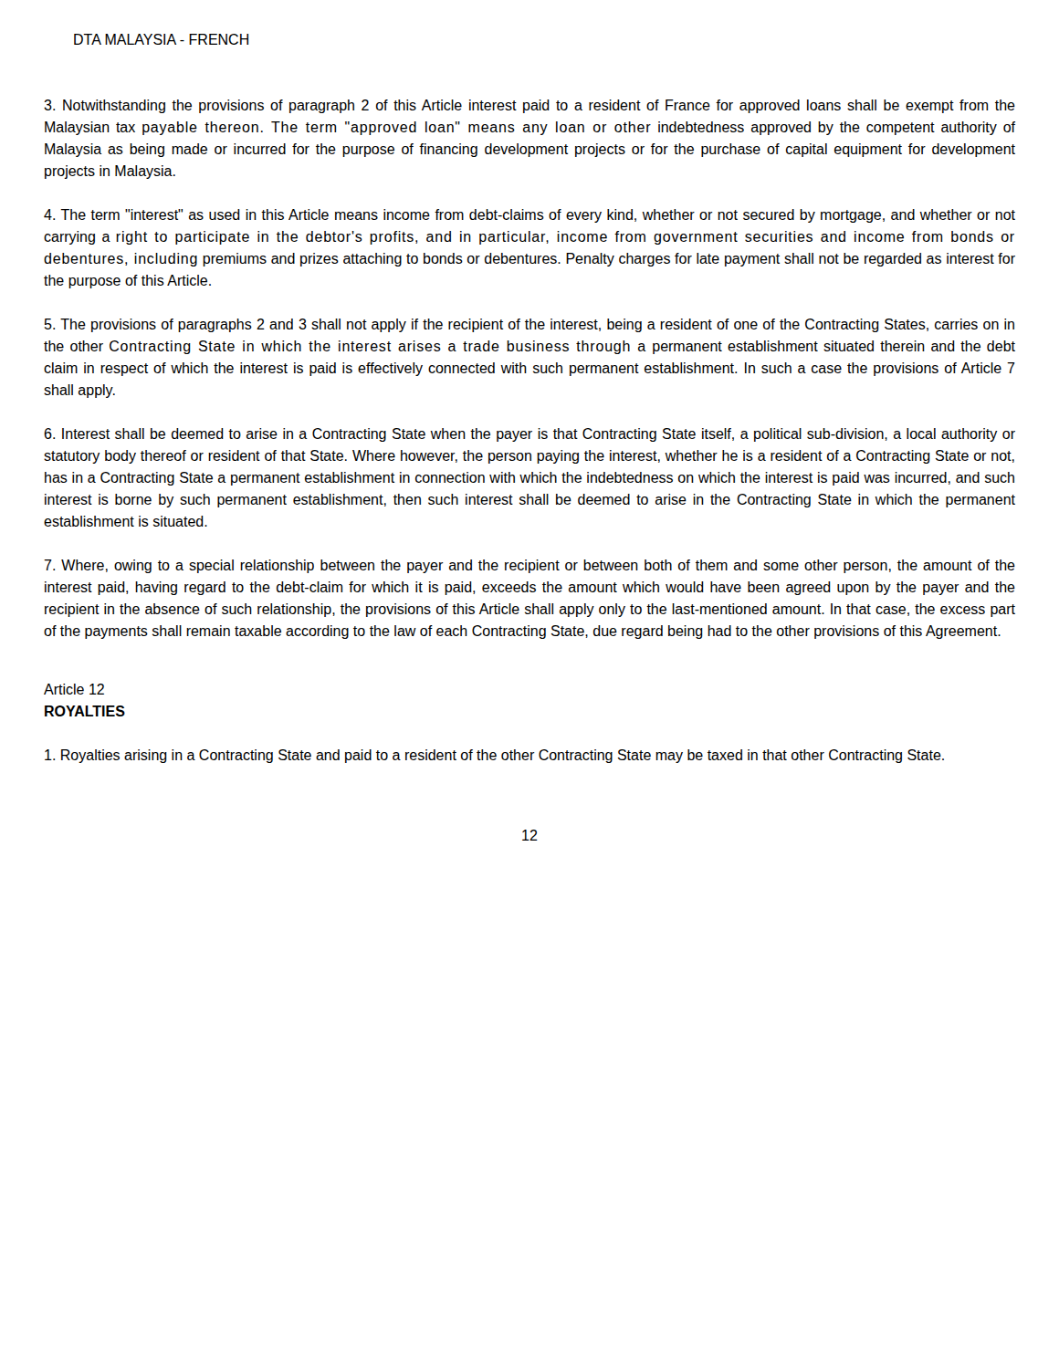DTA MALAYSIA - FRENCH
3. Notwithstanding the provisions of paragraph 2 of this Article interest paid to a resident of France for approved loans shall be exempt from the Malaysian tax payable thereon. The term "approved loan" means any loan or other indebtedness approved by the competent authority of Malaysia as being made or incurred for the purpose of financing development projects or for the purchase of capital equipment for development projects in Malaysia.
4. The term "interest" as used in this Article means income from debt-claims of every kind, whether or not secured by mortgage, and whether or not carrying a right to participate in the debtor's profits, and in particular, income from government securities and income from bonds or debentures, including premiums and prizes attaching to bonds or debentures. Penalty charges for late payment shall not be regarded as interest for the purpose of this Article.
5. The provisions of paragraphs 2 and 3 shall not apply if the recipient of the interest, being a resident of one of the Contracting States, carries on in the other Contracting State in which the interest arises a trade business through a permanent establishment situated therein and the debt claim in respect of which the interest is paid is effectively connected with such permanent establishment. In such a case the provisions of Article 7 shall apply.
6. Interest shall be deemed to arise in a Contracting State when the payer is that Contracting State itself, a political sub-division, a local authority or statutory body thereof or resident of that State. Where however, the person paying the interest, whether he is a resident of a Contracting State or not, has in a Contracting State a permanent establishment in connection with which the indebtedness on which the interest is paid was incurred, and such interest is borne by such permanent establishment, then such interest shall be deemed to arise in the Contracting State in which the permanent establishment is situated.
7. Where, owing to a special relationship between the payer and the recipient or between both of them and some other person, the amount of the interest paid, having regard to the debt-claim for which it is paid, exceeds the amount which would have been agreed upon by the payer and the recipient in the absence of such relationship, the provisions of this Article shall apply only to the last-mentioned amount. In that case, the excess part of the payments shall remain taxable according to the law of each Contracting State, due regard being had to the other provisions of this Agreement.
Article 12
ROYALTIES
1. Royalties arising in a Contracting State and paid to a resident of the other Contracting State may be taxed in that other Contracting State.
12